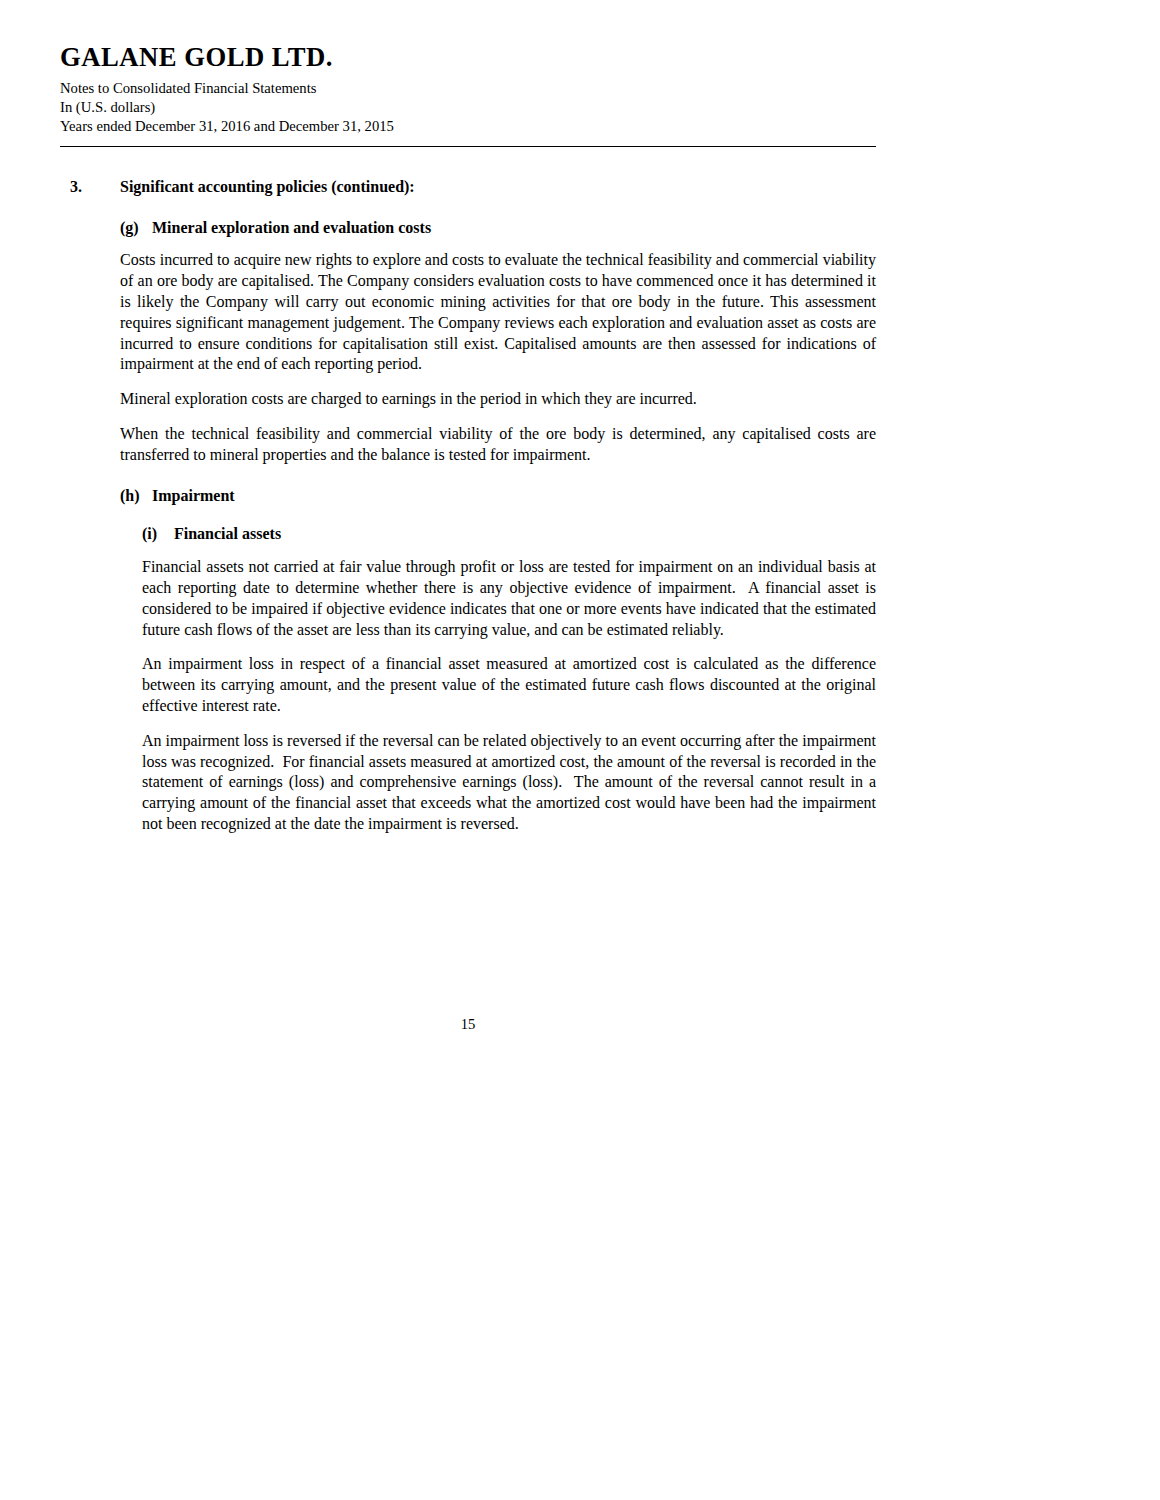GALANE GOLD LTD.
Notes to Consolidated Financial Statements
In (U.S. dollars)
Years ended December 31, 2016 and December 31, 2015
3. Significant accounting policies (continued):
(g) Mineral exploration and evaluation costs
Costs incurred to acquire new rights to explore and costs to evaluate the technical feasibility and commercial viability of an ore body are capitalised. The Company considers evaluation costs to have commenced once it has determined it is likely the Company will carry out economic mining activities for that ore body in the future. This assessment requires significant management judgement. The Company reviews each exploration and evaluation asset as costs are incurred to ensure conditions for capitalisation still exist. Capitalised amounts are then assessed for indications of impairment at the end of each reporting period.
Mineral exploration costs are charged to earnings in the period in which they are incurred.
When the technical feasibility and commercial viability of the ore body is determined, any capitalised costs are transferred to mineral properties and the balance is tested for impairment.
(h) Impairment
(i) Financial assets
Financial assets not carried at fair value through profit or loss are tested for impairment on an individual basis at each reporting date to determine whether there is any objective evidence of impairment. A financial asset is considered to be impaired if objective evidence indicates that one or more events have indicated that the estimated future cash flows of the asset are less than its carrying value, and can be estimated reliably.
An impairment loss in respect of a financial asset measured at amortized cost is calculated as the difference between its carrying amount, and the present value of the estimated future cash flows discounted at the original effective interest rate.
An impairment loss is reversed if the reversal can be related objectively to an event occurring after the impairment loss was recognized. For financial assets measured at amortized cost, the amount of the reversal is recorded in the statement of earnings (loss) and comprehensive earnings (loss). The amount of the reversal cannot result in a carrying amount of the financial asset that exceeds what the amortized cost would have been had the impairment not been recognized at the date the impairment is reversed.
15